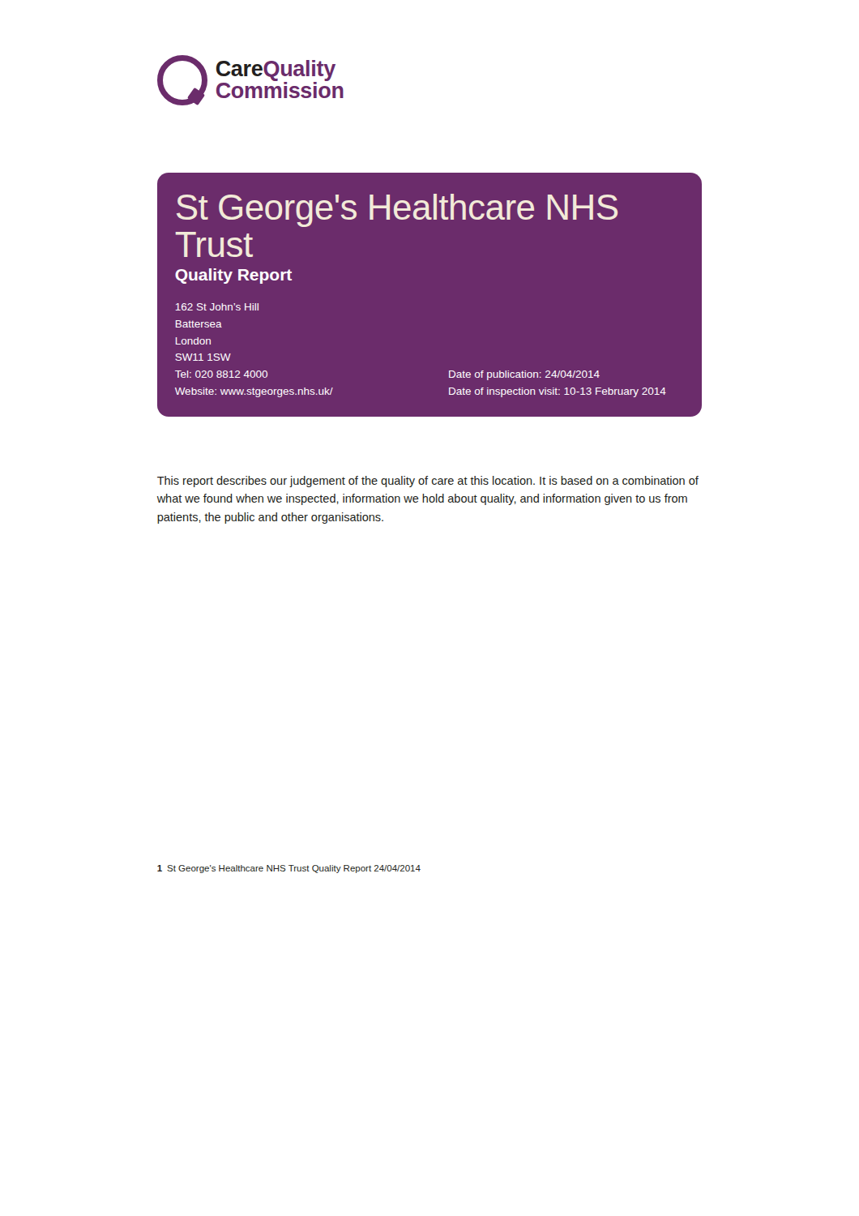Care Quality Commission
St George's Healthcare NHS Trust
Quality Report
162 St John’s Hill
Battersea
London
SW11 1SW
Tel: 020 8812 4000
Website: www.stgeorges.nhs.uk/
Date of publication: 24/04/2014
Date of inspection visit: 10-13 February 2014
This report describes our judgement of the quality of care at this location. It is based on a combination of what we found when we inspected, information we hold about quality, and information given to us from patients, the public and other organisations.
1 St George's Healthcare NHS Trust Quality Report 24/04/2014